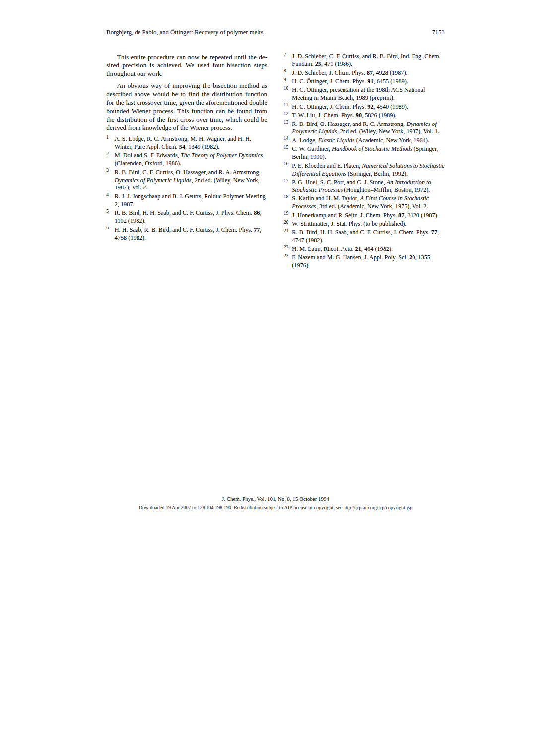Borgbjerg, de Pablo, and Öttinger: Recovery of polymer melts 7153
This entire procedure can now be repeated until the desired precision is achieved. We used four bisection steps throughout our work.
An obvious way of improving the bisection method as described above would be to find the distribution function for the last crossover time, given the aforementioned double bounded Wiener process. This function can be found from the distribution of the first cross over time, which could be derived from knowledge of the Wiener process.
A. S. Lodge, R. C. Armstrong, M. H. Wagner, and H. H. Winter, Pure Appl. Chem. 54, 1349 (1982).
M. Doi and S. F. Edwards, The Theory of Polymer Dynamics (Clarendon, Oxford, 1986).
R. B. Bird, C. F. Curtiss, O. Hassager, and R. A. Armstrong, Dynamics of Polymeric Liquids, 2nd ed. (Wiley, New York, 1987), Vol. 2.
R. J. J. Jongschaap and B. J. Geurts, Rolduc Polymer Meeting 2, 1987.
R. B. Bird, H. H. Saab, and C. F. Curtiss, J. Phys. Chem. 86, 1102 (1982).
H. H. Saab, R. B. Bird, and C. F. Curtiss, J. Chem. Phys. 77, 4758 (1982).
J. D. Schieber, C. F. Curtiss, and R. B. Bird, Ind. Eng. Chem. Fundam. 25, 471 (1986).
J. D. Schieber, J. Chem. Phys. 87, 4928 (1987).
H. C. Öttinger, J. Chem. Phys. 91, 6455 (1989).
H. C. Öttinger, presentation at the 198th ACS National Meeting in Miami Beach, 1989 (preprint).
H. C. Öttinger, J. Chem. Phys. 92, 4540 (1989).
T. W. Liu, J. Chem. Phys. 90, 5826 (1989).
R. B. Bird, O. Hassager, and R. C. Armstrong, Dynamics of Polymeric Liquids, 2nd ed. (Wiley, New York, 1987), Vol. 1.
A. Lodge, Elastic Liquids (Academic, New York, 1964).
C. W. Gardiner, Handbook of Stochastic Methods (Springer, Berlin, 1990).
P. E. Kloeden and E. Platen, Numerical Solutions to Stochastic Differential Equations (Springer, Berlin, 1992).
P. G. Hoel, S. C. Port, and C. J. Stone, An Introduction to Stochastic Processes (Houghton–Mifflin, Boston, 1972).
S. Karlin and H. M. Taylor, A First Course in Stochastic Processes, 3rd ed. (Academic, New York, 1975), Vol. 2.
J. Honerkamp and R. Seitz, J. Chem. Phys. 87, 3120 (1987).
W. Strittmatter, J. Stat. Phys. (to be published).
R. B. Bird, H. H. Saab, and C. F. Curtiss, J. Chem. Phys. 77, 4747 (1982).
H. M. Laun, Rheol. Acta. 21, 464 (1982).
F. Nazem and M. G. Hansen, J. Appl. Poly. Sci. 20, 1355 (1976).
J. Chem. Phys., Vol. 101, No. 8, 15 October 1994
Downloaded 19 Apr 2007 to 128.104.198.190. Redistribution subject to AIP license or copyright, see http://jcp.aip.org/jcp/copyright.jsp